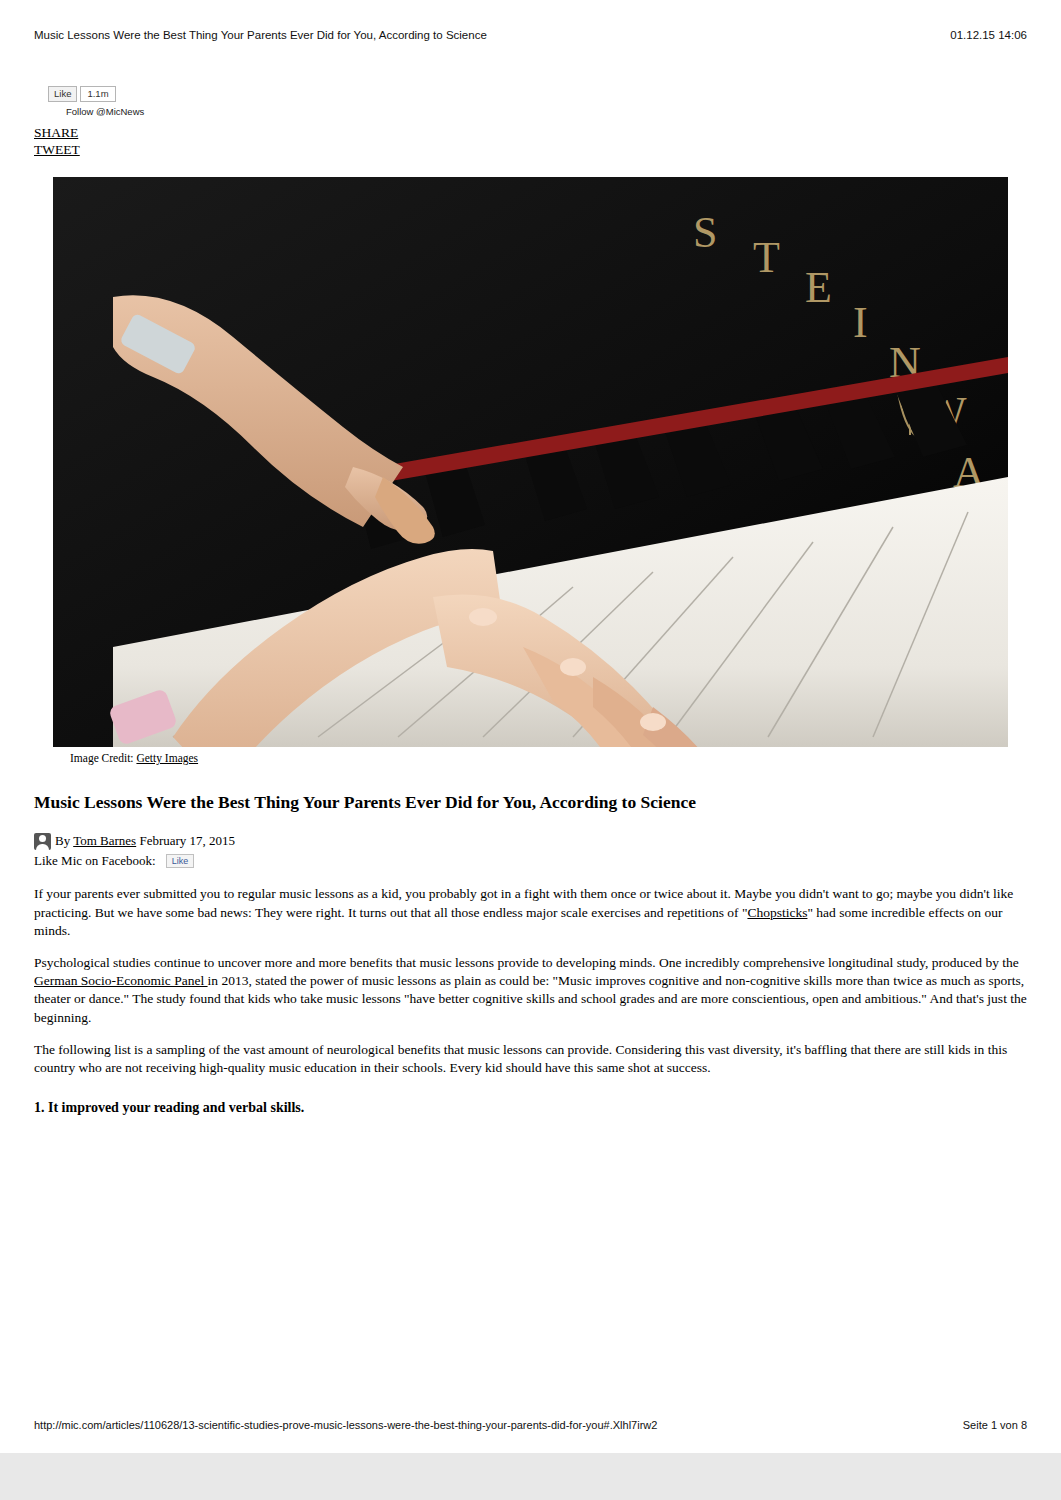Music Lessons Were the Best Thing Your Parents Ever Did for You, According to Science
01.12.15 14:06
Like 1.1m Follow @MicNews
SHARE TWEET
S T E I N W A Y & S
Image Credit: Getty Images
Music Lessons Were the Best Thing Your Parents Ever Did for You, According to Science
By Tom Barnes February 17, 2015
Like Mic on Facebook: Like
If your parents ever submitted you to regular music lessons as a kid, you probably got in a fight with them once or twice about it. Maybe you didn't want to go; maybe you didn't like practicing. But we have some bad news: They were right. It turns out that all those endless major scale exercises and repetitions of "Chopsticks" had some incredible effects on our minds.
Psychological studies continue to uncover more and more benefits that music lessons provide to developing minds. One incredibly comprehensive longitudinal study, produced by the German Socio-Economic Panel in 2013, stated the power of music lessons as plain as could be: "Music improves cognitive and non-cognitive skills more than twice as much as sports, theater or dance." The study found that kids who take music lessons "have better cognitive skills and school grades and are more conscientious, open and ambitious." And that's just the beginning.
The following list is a sampling of the vast amount of neurological benefits that music lessons can provide. Considering this vast diversity, it's baffling that there are still kids in this country who are not receiving high-quality music education in their schools. Every kid should have this same shot at success.
1. It improved your reading and verbal skills.
http://mic.com/articles/110628/13-scientific-studies-prove-music-lessons-were-the-best-thing-your-parents-did-for-you#.Xlhl7irw2
Seite 1 von 8